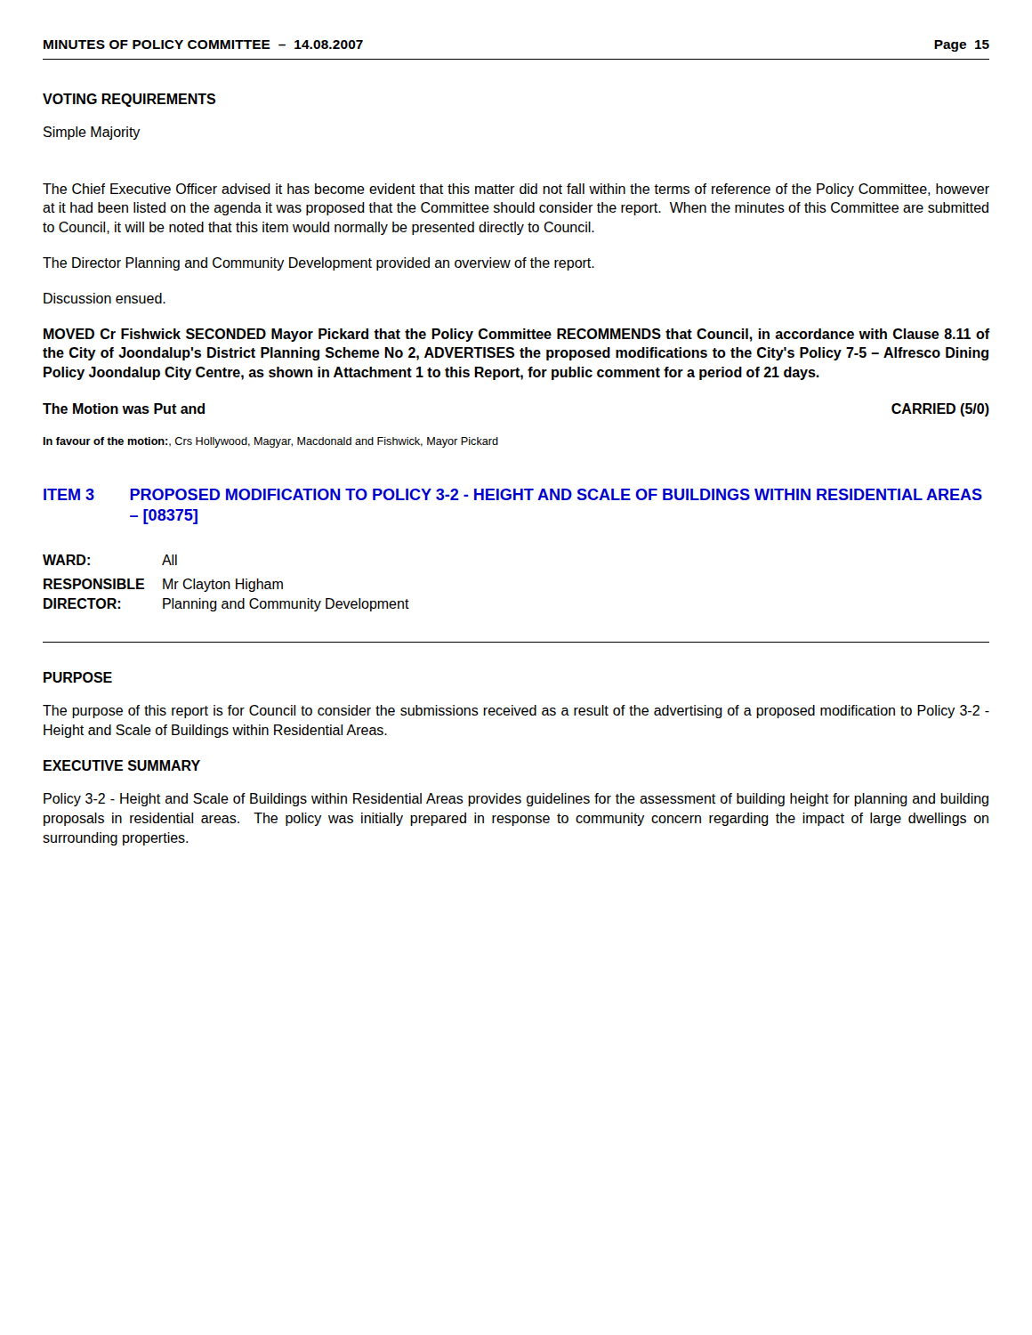MINUTES OF POLICY COMMITTEE – 14.08.2007 Page 15
VOTING REQUIREMENTS
Simple Majority
The Chief Executive Officer advised it has become evident that this matter did not fall within the terms of reference of the Policy Committee, however at it had been listed on the agenda it was proposed that the Committee should consider the report. When the minutes of this Committee are submitted to Council, it will be noted that this item would normally be presented directly to Council.
The Director Planning and Community Development provided an overview of the report.
Discussion ensued.
MOVED Cr Fishwick SECONDED Mayor Pickard that the Policy Committee RECOMMENDS that Council, in accordance with Clause 8.11 of the City of Joondalup's District Planning Scheme No 2, ADVERTISES the proposed modifications to the City's Policy 7-5 – Alfresco Dining Policy Joondalup City Centre, as shown in Attachment 1 to this Report, for public comment for a period of 21 days.
The Motion was Put and CARRIED (5/0)
In favour of the motion:, Crs Hollywood, Magyar, Macdonald and Fishwick, Mayor Pickard
ITEM 3 PROPOSED MODIFICATION TO POLICY 3-2 - HEIGHT AND SCALE OF BUILDINGS WITHIN RESIDENTIAL AREAS – [08375]
| WARD: | All |
| RESPONSIBLE DIRECTOR: | Mr Clayton Higham Planning and Community Development |
PURPOSE
The purpose of this report is for Council to consider the submissions received as a result of the advertising of a proposed modification to Policy 3-2 - Height and Scale of Buildings within Residential Areas.
EXECUTIVE SUMMARY
Policy 3-2 - Height and Scale of Buildings within Residential Areas provides guidelines for the assessment of building height for planning and building proposals in residential areas. The policy was initially prepared in response to community concern regarding the impact of large dwellings on surrounding properties.